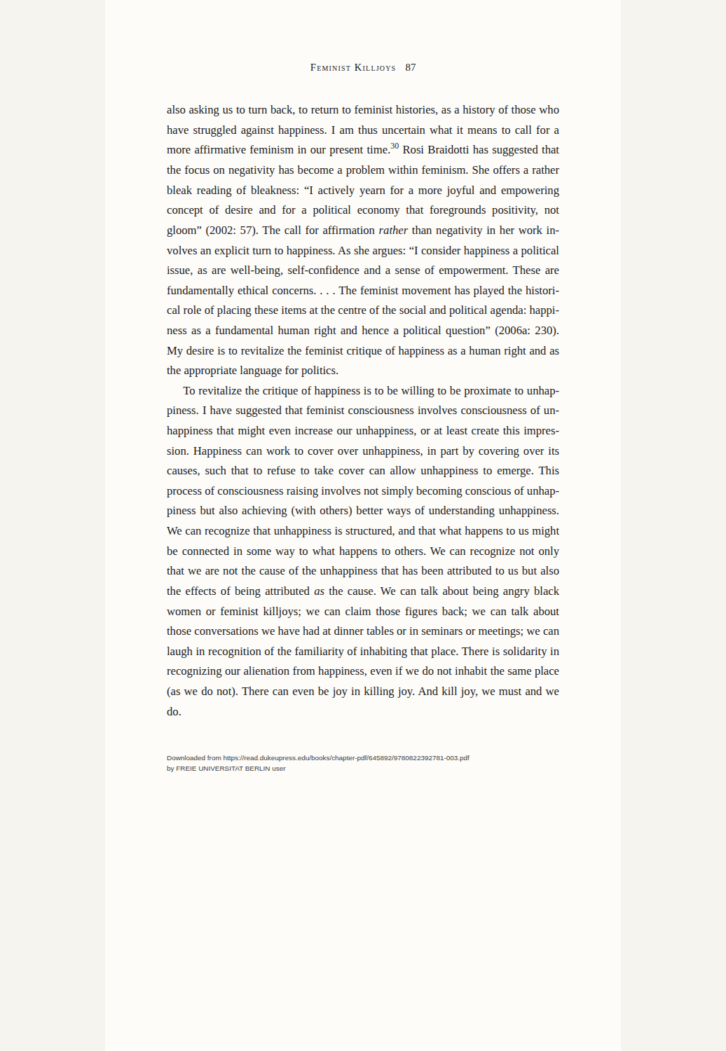Feminist Killjoys87
also asking us to turn back, to return to feminist histories, as a history of those who have struggled against happiness. I am thus uncertain what it means to call for a more affirmative feminism in our present time.30 Rosi Braidotti has suggested that the focus on negativity has become a problem within feminism. She offers a rather bleak reading of bleakness: “I actively yearn for a more joyful and empowering concept of desire and for a political economy that foregrounds positivity, not gloom” (2002: 57). The call for affirmation rather than negativity in her work involves an explicit turn to happiness. As she argues: “I consider happiness a political issue, as are well-being, self-confidence and a sense of empowerment. These are fundamentally ethical concerns. . . . The feminist movement has played the historical role of placing these items at the centre of the social and political agenda: happiness as a fundamental human right and hence a political question” (2006a: 230). My desire is to revitalize the feminist critique of happiness as a human right and as the appropriate language for politics.
To revitalize the critique of happiness is to be willing to be proximate to unhappiness. I have suggested that feminist consciousness involves consciousness of unhappiness that might even increase our unhappiness, or at least create this impression. Happiness can work to cover over unhappiness, in part by covering over its causes, such that to refuse to take cover can allow unhappiness to emerge. This process of consciousness raising involves not simply becoming conscious of unhappiness but also achieving (with others) better ways of understanding unhappiness. We can recognize that unhappiness is structured, and that what happens to us might be connected in some way to what happens to others. We can recognize not only that we are not the cause of the unhappiness that has been attributed to us but also the effects of being attributed as the cause. We can talk about being angry black women or feminist killjoys; we can claim those figures back; we can talk about those conversations we have had at dinner tables or in seminars or meetings; we can laugh in recognition of the familiarity of inhabiting that place. There is solidarity in recognizing our alienation from happiness, even if we do not inhabit the same place (as we do not). There can even be joy in killing joy. And kill joy, we must and we do.
Downloaded from https://read.dukeupress.edu/books/chapter-pdf/645892/9780822392781-003.pdf
by FREIE UNIVERSITAT BERLIN user